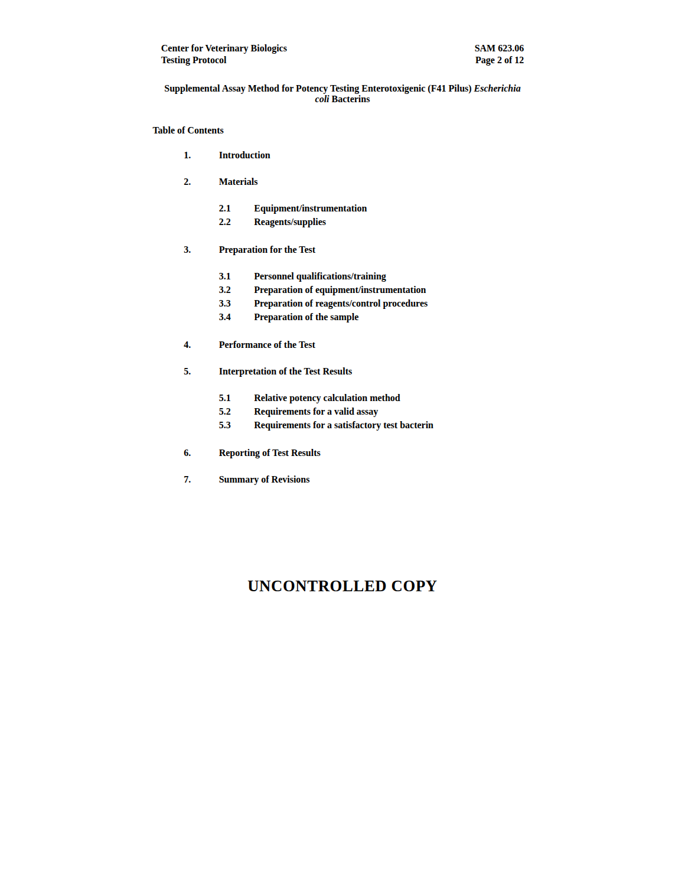Center for Veterinary Biologics
Testing Protocol
SAM 623.06
Page 2 of 12
Supplemental Assay Method for Potency Testing Enterotoxigenic (F41 Pilus) Escherichia coli Bacterins
Table of Contents
1. Introduction
2. Materials
2.1 Equipment/instrumentation
2.2 Reagents/supplies
3. Preparation for the Test
3.1 Personnel qualifications/training
3.2 Preparation of equipment/instrumentation
3.3 Preparation of reagents/control procedures
3.4 Preparation of the sample
4. Performance of the Test
5. Interpretation of the Test Results
5.1 Relative potency calculation method
5.2 Requirements for a valid assay
5.3 Requirements for a satisfactory test bacterin
6. Reporting of Test Results
7. Summary of Revisions
UNCONTROLLED COPY